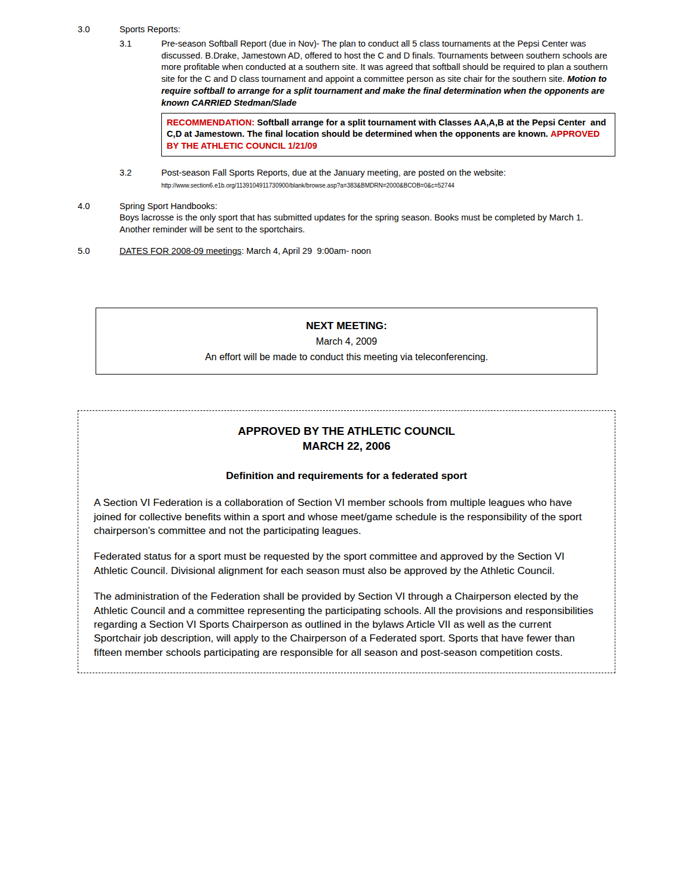3.0
Sports Reports:
3.1
Pre-season Softball Report (due in Nov)- The plan to conduct all 5 class tournaments at the Pepsi Center was discussed. B.Drake, Jamestown AD, offered to host the C and D finals. Tournaments between southern schools are more profitable when conducted at a southern site. It was agreed that softball should be required to plan a southern site for the C and D class tournament and appoint a committee person as site chair for the southern site. Motion to require softball to arrange for a split tournament and make the final determination when the opponents are known CARRIED Stedman/Slade
RECOMMENDATION: Softball arrange for a split tournament with Classes AA,A,B at the Pepsi Center and C,D at Jamestown. The final location should be determined when the opponents are known. APPROVED BY THE ATHLETIC COUNCIL 1/21/09
3.2
Post-season Fall Sports Reports, due at the January meeting, are posted on the website:
http://www.section6.e1b.org/1139104911730900/blank/browse.asp?a=383&BMDRN=2000&BCOB=0&c=52744
4.0
Spring Sport Handbooks:
Boys lacrosse is the only sport that has submitted updates for the spring season. Books must be completed by March 1. Another reminder will be sent to the sportchairs.
5.0
DATES FOR 2008-09 meetings: March 4, April 29 9:00am- noon
NEXT MEETING:
March 4, 2009
An effort will be made to conduct this meeting via teleconferencing.
APPROVED BY THE ATHLETIC COUNCIL
MARCH 22, 2006
Definition and requirements for a federated sport
A Section VI Federation is a collaboration of Section VI member schools from multiple leagues who have joined for collective benefits within a sport and whose meet/game schedule is the responsibility of the sport chairperson’s committee and not the participating leagues.
Federated status for a sport must be requested by the sport committee and approved by the Section VI Athletic Council. Divisional alignment for each season must also be approved by the Athletic Council.
The administration of the Federation shall be provided by Section VI through a Chairperson elected by the Athletic Council and a committee representing the participating schools. All the provisions and responsibilities regarding a Section VI Sports Chairperson as outlined in the bylaws Article VII as well as the current Sportchair job description, will apply to the Chairperson of a Federated sport. Sports that have fewer than fifteen member schools participating are responsible for all season and post-season competition costs.